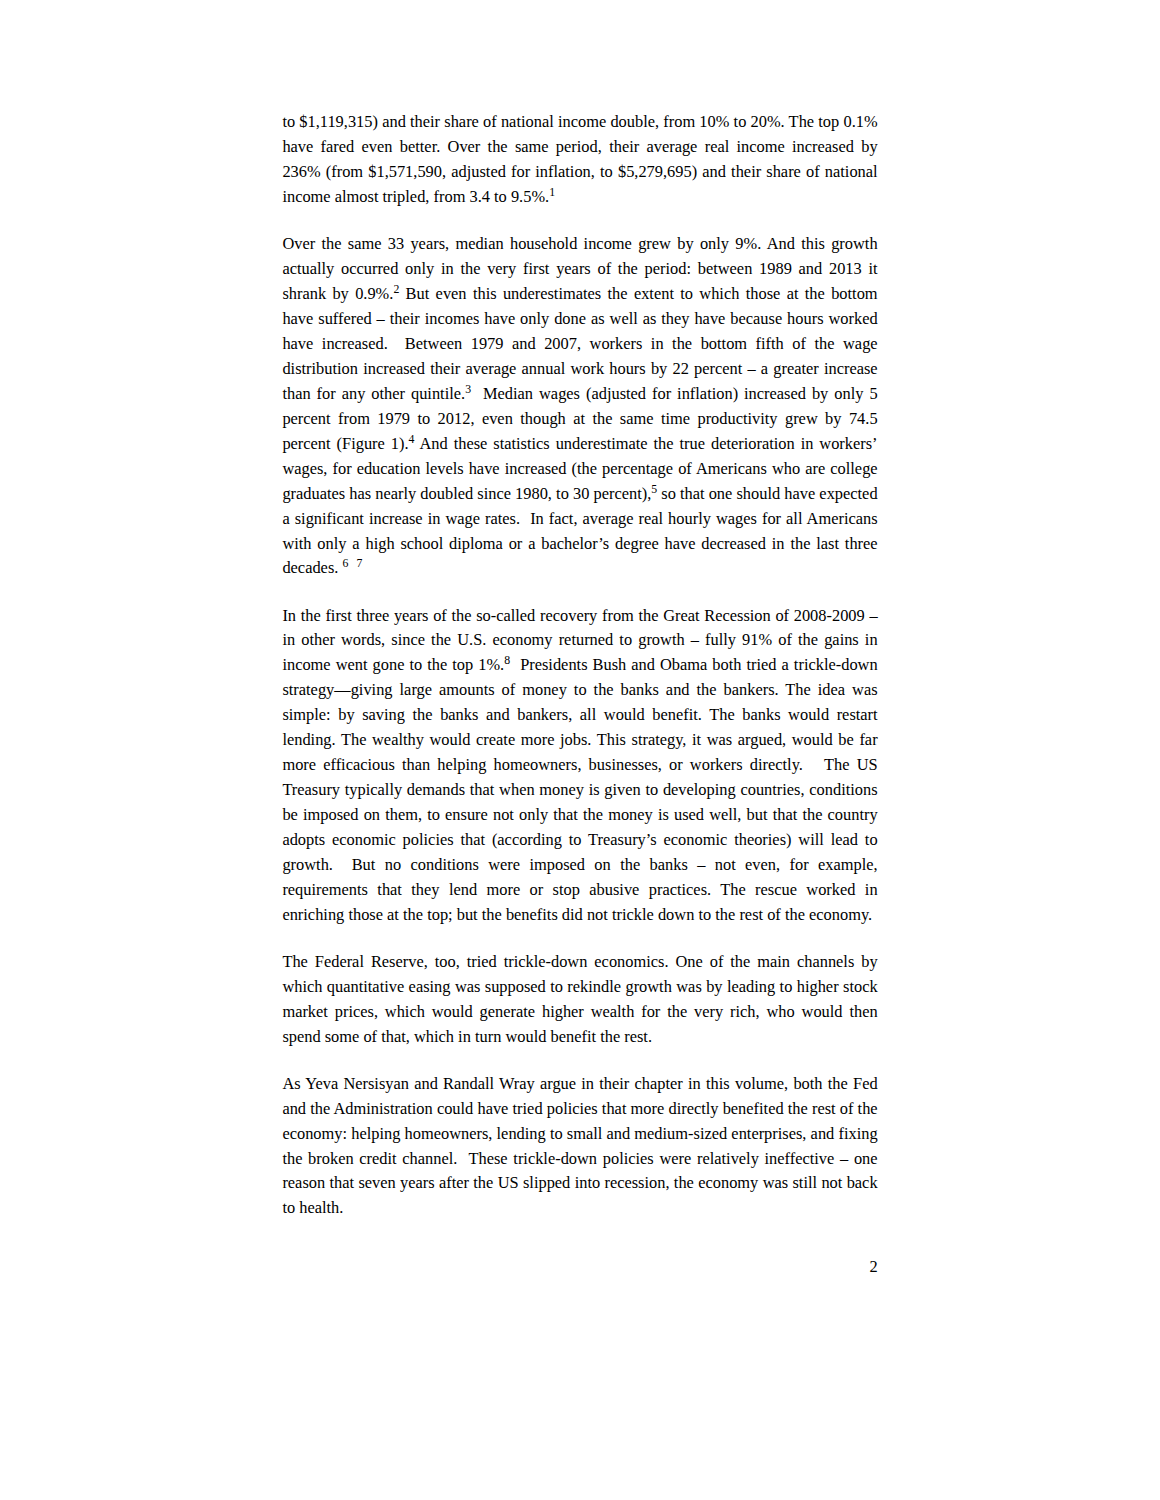to $1,119,315) and their share of national income double, from 10% to 20%. The top 0.1% have fared even better. Over the same period, their average real income increased by 236% (from $1,571,590, adjusted for inflation, to $5,279,695) and their share of national income almost tripled, from 3.4 to 9.5%.1
Over the same 33 years, median household income grew by only 9%. And this growth actually occurred only in the very first years of the period: between 1989 and 2013 it shrank by 0.9%.2 But even this underestimates the extent to which those at the bottom have suffered – their incomes have only done as well as they have because hours worked have increased. Between 1979 and 2007, workers in the bottom fifth of the wage distribution increased their average annual work hours by 22 percent – a greater increase than for any other quintile.3 Median wages (adjusted for inflation) increased by only 5 percent from 1979 to 2012, even though at the same time productivity grew by 74.5 percent (Figure 1).4 And these statistics underestimate the true deterioration in workers’ wages, for education levels have increased (the percentage of Americans who are college graduates has nearly doubled since 1980, to 30 percent),5 so that one should have expected a significant increase in wage rates. In fact, average real hourly wages for all Americans with only a high school diploma or a bachelor’s degree have decreased in the last three decades. 6 7
In the first three years of the so-called recovery from the Great Recession of 2008-2009 – in other words, since the U.S. economy returned to growth – fully 91% of the gains in income went gone to the top 1%.8 Presidents Bush and Obama both tried a trickle-down strategy—giving large amounts of money to the banks and the bankers. The idea was simple: by saving the banks and bankers, all would benefit. The banks would restart lending. The wealthy would create more jobs. This strategy, it was argued, would be far more efficacious than helping homeowners, businesses, or workers directly. The US Treasury typically demands that when money is given to developing countries, conditions be imposed on them, to ensure not only that the money is used well, but that the country adopts economic policies that (according to Treasury’s economic theories) will lead to growth. But no conditions were imposed on the banks – not even, for example, requirements that they lend more or stop abusive practices. The rescue worked in enriching those at the top; but the benefits did not trickle down to the rest of the economy.
The Federal Reserve, too, tried trickle-down economics. One of the main channels by which quantitative easing was supposed to rekindle growth was by leading to higher stock market prices, which would generate higher wealth for the very rich, who would then spend some of that, which in turn would benefit the rest.
As Yeva Nersisyan and Randall Wray argue in their chapter in this volume, both the Fed and the Administration could have tried policies that more directly benefited the rest of the economy: helping homeowners, lending to small and medium-sized enterprises, and fixing the broken credit channel. These trickle-down policies were relatively ineffective – one reason that seven years after the US slipped into recession, the economy was still not back to health.
2